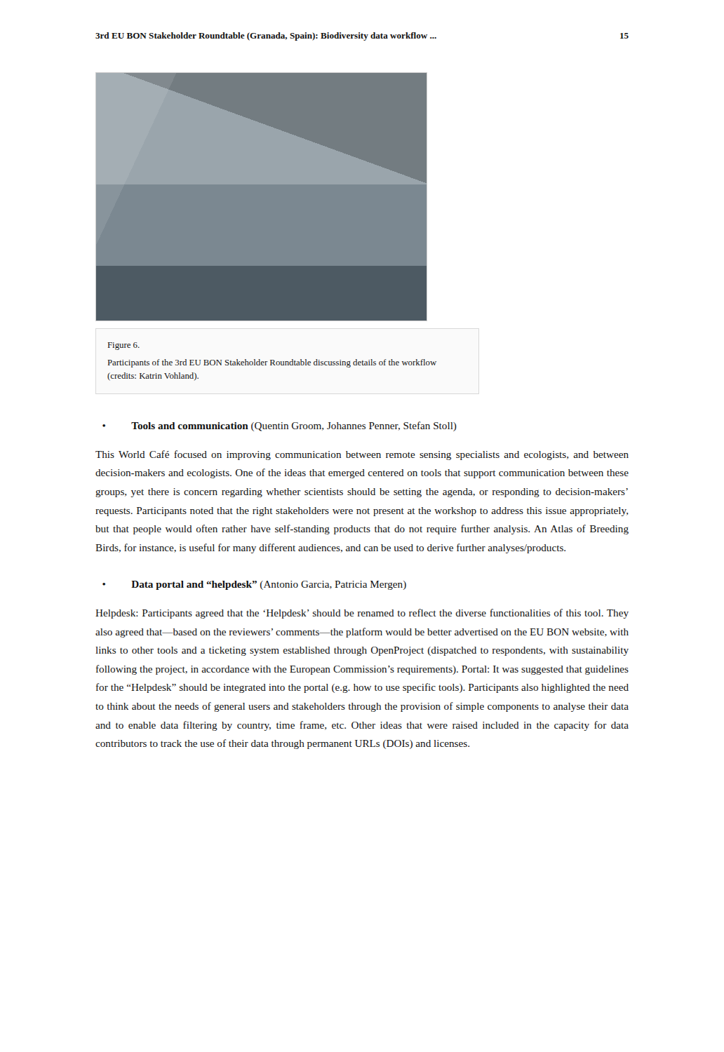3rd EU BON Stakeholder Roundtable (Granada, Spain): Biodiversity data workflow ... 15
Figure 6. Participants of the 3rd EU BON Stakeholder Roundtable discussing details of the workflow (credits: Katrin Vohland).
Tools and communication (Quentin Groom, Johannes Penner, Stefan Stoll)
This World Café focused on improving communication between remote sensing specialists and ecologists, and between decision-makers and ecologists. One of the ideas that emerged centered on tools that support communication between these groups, yet there is concern regarding whether scientists should be setting the agenda, or responding to decision-makers’ requests. Participants noted that the right stakeholders were not present at the workshop to address this issue appropriately, but that people would often rather have self-standing products that do not require further analysis. An Atlas of Breeding Birds, for instance, is useful for many different audiences, and can be used to derive further analyses/products.
Data portal and “helpdesk” (Antonio Garcia, Patricia Mergen)
Helpdesk: Participants agreed that the ‘Helpdesk’ should be renamed to reflect the diverse functionalities of this tool. They also agreed that—based on the reviewers’ comments—the platform would be better advertised on the EU BON website, with links to other tools and a ticketing system established through OpenProject (dispatched to respondents, with sustainability following the project, in accordance with the European Commission’s requirements). Portal: It was suggested that guidelines for the “Helpdesk” should be integrated into the portal (e.g. how to use specific tools). Participants also highlighted the need to think about the needs of general users and stakeholders through the provision of simple components to analyse their data and to enable data filtering by country, time frame, etc. Other ideas that were raised included in the capacity for data contributors to track the use of their data through permanent URLs (DOIs) and licenses.